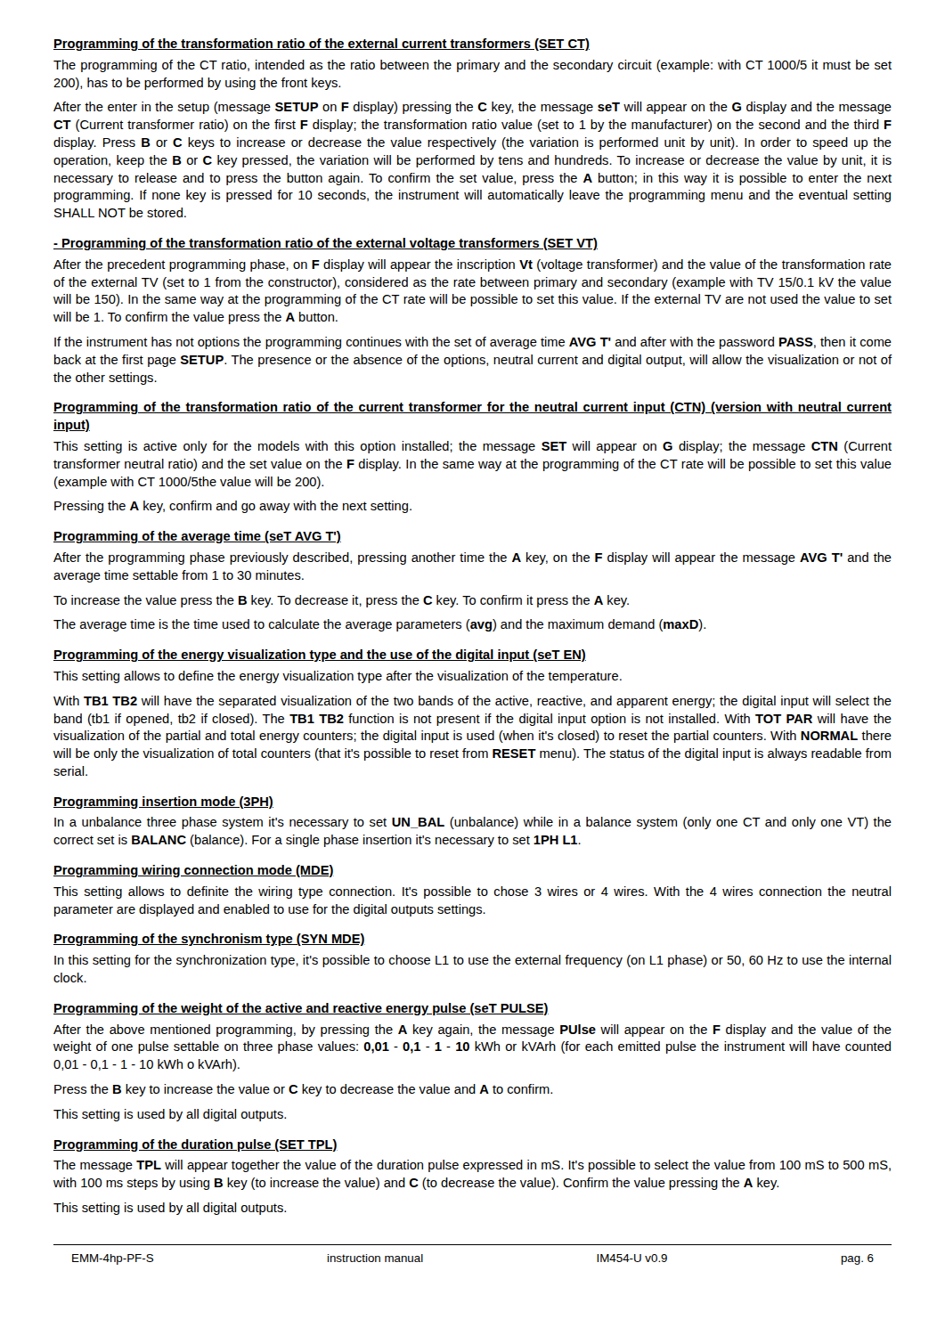Programming of the transformation ratio of the external current transformers (SET CT)
The programming of the CT ratio, intended as the ratio between the primary and the secondary circuit (example: with CT 1000/5 it must be set 200), has to be performed by using the front keys.
After the enter in the setup (message SETUP on F display) pressing the C key, the message seT will appear on the G display and the message CT (Current transformer ratio) on the first F display; the transformation ratio value (set to 1 by the manufacturer) on the second and the third F display. Press B or C keys to increase or decrease the value respectively (the variation is performed unit by unit). In order to speed up the operation, keep the B or C key pressed, the variation will be performed by tens and hundreds. To increase or decrease the value by unit, it is necessary to release and to press the button again. To confirm the set value, press the A button; in this way it is possible to enter the next programming. If none key is pressed for 10 seconds, the instrument will automatically leave the programming menu and the eventual setting SHALL NOT be stored.
- Programming of the transformation ratio of the external voltage transformers (SET VT)
After the precedent programming phase, on F display will appear the inscription Vt (voltage transformer) and the value of the transformation rate of the external TV (set to 1 from the constructor), considered as the rate between primary and secondary (example with TV 15/0.1 kV the value will be 150). In the same way at the programming of the CT rate will be possible to set this value. If the external TV are not used the value to set will be 1. To confirm the value press the A button.
If the instrument has not options the programming continues with the set of average time AVG T' and after with the password PASS, then it come back at the first page SETUP. The presence or the absence of the options, neutral current and digital output, will allow the visualization or not of the other settings.
Programming of the transformation ratio of the current transformer for the neutral current input (CTN) (version with neutral current input)
This setting is active only for the models with this option installed; the message SET will appear on G display; the message CTN (Current transformer neutral ratio) and the set value on the F display. In the same way at the programming of the CT rate will be possible to set this value (example with CT 1000/5the value will be 200).
Pressing the A key, confirm and go away with the next setting.
Programming of the average time (seT AVG T')
After the programming phase previously described, pressing another time the A key, on the F display will appear the message AVG T' and the average time settable from 1 to 30 minutes.
To increase the value press the B key. To decrease it, press the C key. To confirm it press the A key.
The average time is the time used to calculate the average parameters (avg) and the maximum demand (maxD).
Programming of the energy visualization type and the use of the digital input (seT EN)
This setting allows to define the energy visualization type after the visualization of the temperature.
With TB1 TB2 will have the separated visualization of the two bands of the active, reactive, and apparent energy; the digital input will select the band (tb1 if opened, tb2 if closed). The TB1 TB2 function is not present if the digital input option is not installed. With TOT PAR will have the visualization of the partial and total energy counters; the digital input is used (when it's closed) to reset the partial counters. With NORMAL there will be only the visualization of total counters (that it's possible to reset from RESET menu). The status of the digital input is always readable from serial.
Programming insertion mode (3PH)
In a unbalance three phase system it's necessary to set UN_BAL (unbalance) while in a balance system (only one CT and only one VT) the correct set is BALANC (balance). For a single phase insertion it's necessary to set 1PH L1.
Programming wiring connection mode (MDE)
This setting allows to definite the wiring type connection. It's possible to chose 3 wires or 4 wires. With the 4 wires connection the neutral parameter are displayed and enabled to use for the digital outputs settings.
Programming of the synchronism type (SYN MDE)
In this setting for the synchronization type, it's possible to choose L1 to use the external frequency (on L1 phase) or 50, 60 Hz to use the internal clock.
Programming of the weight of the active and reactive energy pulse (seT PULSE)
After the above mentioned programming, by pressing the A key again, the message PUlse will appear on the F display and the value of the weight of one pulse settable on three phase values: 0,01 - 0,1 - 1 - 10 kWh or kVArh (for each emitted pulse the instrument will have counted 0,01 - 0,1 - 1 - 10 kWh o kVArh).
Press the B key to increase the value or C key to decrease the value and A to confirm.
This setting is used by all digital outputs.
Programming of the duration pulse (SET TPL)
The message TPL will appear together the value of the duration pulse expressed in mS. It's possible to select the value from 100 mS to 500 mS, with 100 ms steps by using B key (to increase the value) and C (to decrease the value). Confirm the value pressing the A key.
This setting is used by all digital outputs.
EMM-4hp-PF-S instruction manual IM454-U v0.9 pag. 6